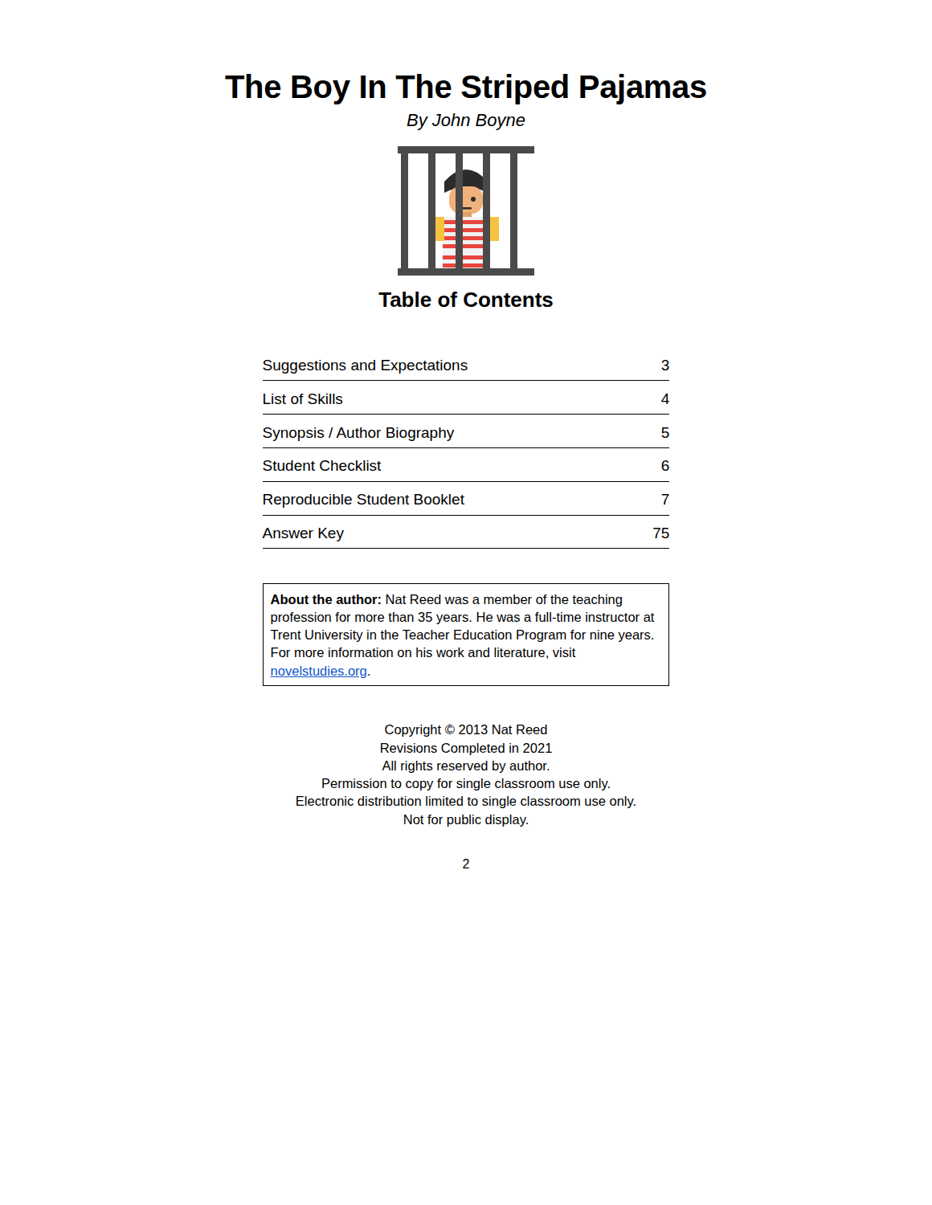The Boy In The Striped Pajamas
By John Boyne
Boy in striped pajamas behind bars
Table of Contents
| Suggestions and Expectations | 3 |
| List of Skills | 4 |
| Synopsis / Author Biography | 5 |
| Student Checklist | 6 |
| Reproducible Student Booklet | 7 |
| Answer Key | 75 |
About the author: Nat Reed was a member of the teaching profession for more than 35 years. He was a full-time instructor at Trent University in the Teacher Education Program for nine years. For more information on his work and literature, visit novelstudies.org.
Copyright © 2013 Nat Reed
Revisions Completed in 2021
All rights reserved by author.
Permission to copy for single classroom use only.
Electronic distribution limited to single classroom use only.
Not for public display.
2